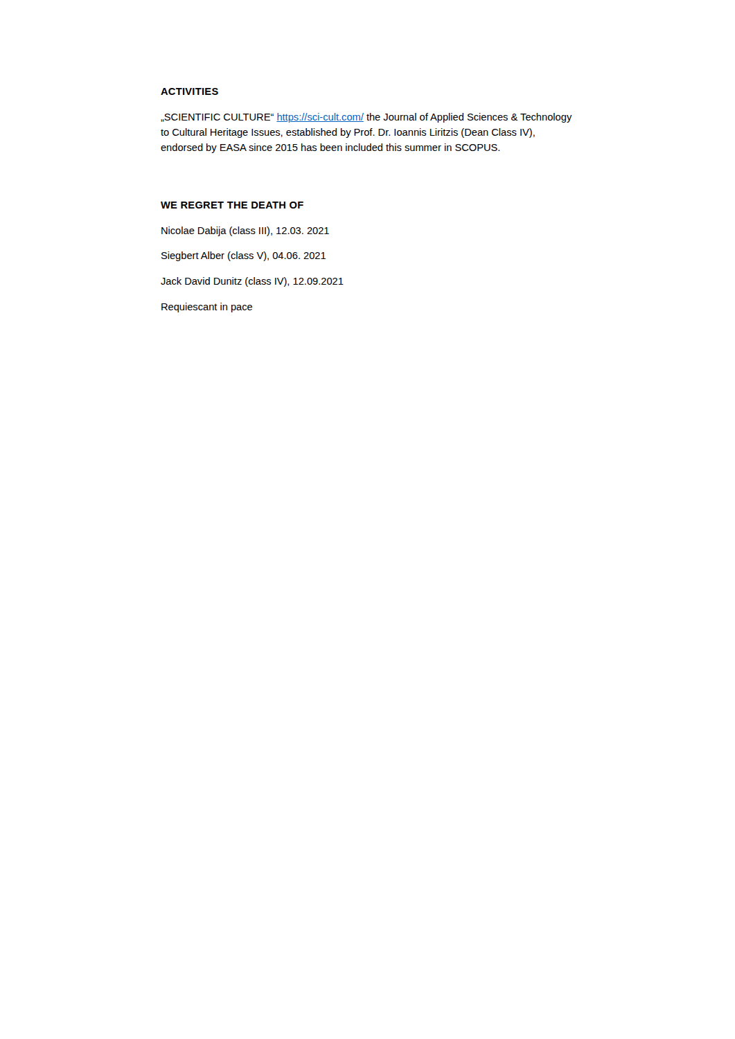ACTIVITIES
„SCIENTIFIC CULTURE“ https://sci-cult.com/ the Journal of Applied Sciences & Technology to Cultural Heritage Issues, established by Prof. Dr. Ioannis Liritzis (Dean Class IV), endorsed by EASA since 2015 has been included this summer in SCOPUS.
WE REGRET THE DEATH OF
Nicolae Dabija (class III), 12.03. 2021
Siegbert Alber (class V), 04.06. 2021
Jack David Dunitz (class IV), 12.09.2021
Requiescant in pace